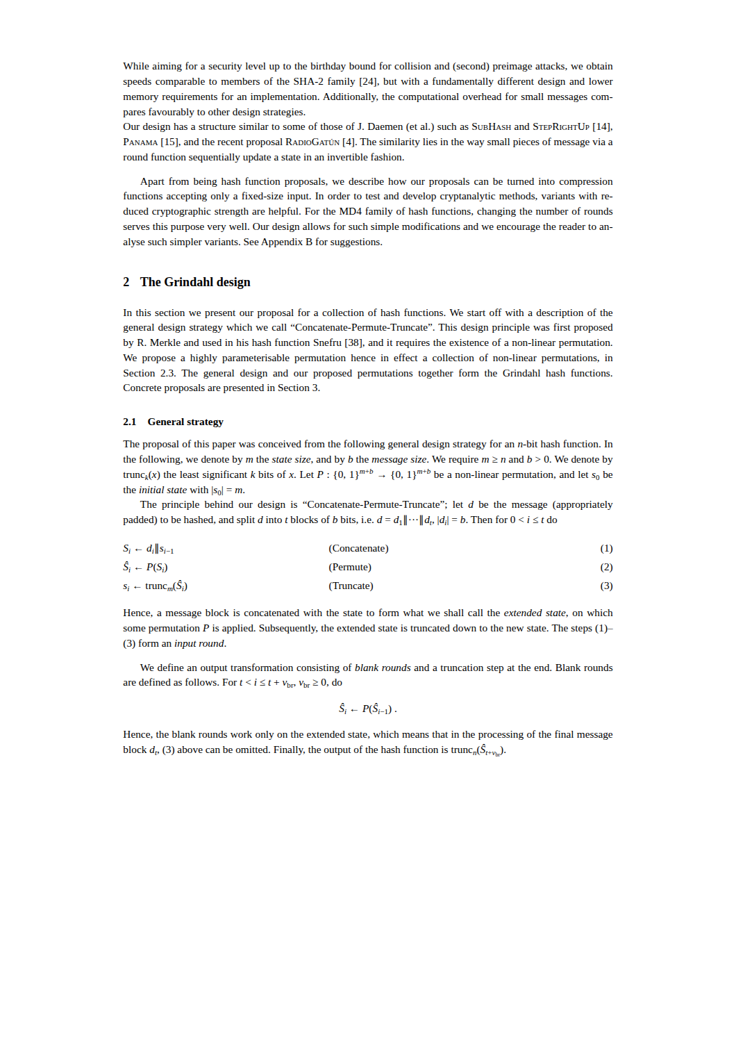While aiming for a security level up to the birthday bound for collision and (second) preimage attacks, we obtain speeds comparable to members of the SHA-2 family [24], but with a fundamentally different design and lower memory requirements for an implementation. Additionally, the computational overhead for small messages compares favourably to other design strategies.
Our design has a structure similar to some of those of J. Daemen (et al.) such as SubHash and StepRightUp [14], Panama [15], and the recent proposal RadioGatún [4]. The similarity lies in the way small pieces of message via a round function sequentially update a state in an invertible fashion.
Apart from being hash function proposals, we describe how our proposals can be turned into compression functions accepting only a fixed-size input. In order to test and develop cryptanalytic methods, variants with reduced cryptographic strength are helpful. For the MD4 family of hash functions, changing the number of rounds serves this purpose very well. Our design allows for such simple modifications and we encourage the reader to analyse such simpler variants. See Appendix B for suggestions.
2 The Grindahl design
In this section we present our proposal for a collection of hash functions. We start off with a description of the general design strategy which we call “Concatenate-Permute-Truncate”. This design principle was first proposed by R. Merkle and used in his hash function Snefru [38], and it requires the existence of a non-linear permutation. We propose a highly parameterisable permutation hence in effect a collection of non-linear permutations, in Section 2.3. The general design and our proposed permutations together form the Grindahl hash functions. Concrete proposals are presented in Section 3.
2.1 General strategy
The proposal of this paper was conceived from the following general design strategy for an n-bit hash function. In the following, we denote by m the state size, and by b the message size. We require m ≥ n and b > 0. We denote by trunck(x) the least significant k bits of x. Let P : {0, 1}m+b → {0, 1}m+b be a non-linear permutation, and let s0 be the initial state with |s0| = m.
The principle behind our design is “Concatenate-Permute-Truncate”; let d be the message (appropriately padded) to be hashed, and split d into t blocks of b bits, i.e. d = d1∥···∥dt, |di| = b. Then for 0 < i ≤ t do
| S i ← d i ∥ s i −1 | (Concatenate) | (1) |
| Ŝ i ← P ( S i ) | (Permute) | (2) |
| s i ← trunc m ( Ŝ i ) | (Truncate) | (3) |
Hence, a message block is concatenated with the state to form what we shall call the extended state, on which some permutation P is applied. Subsequently, the extended state is truncated down to the new state. The steps (1)–(3) form an input round.
We define an output transformation consisting of blank rounds and a truncation step at the end. Blank rounds are defined as follows. For t < i ≤ t + νbr, νbr ≥ 0, do
Ŝi ← P(Ŝi−1) .
Hence, the blank rounds work only on the extended state, which means that in the processing of the final message block dt, (3) above can be omitted. Finally, the output of the hash function is truncn(Ŝt+νbr).